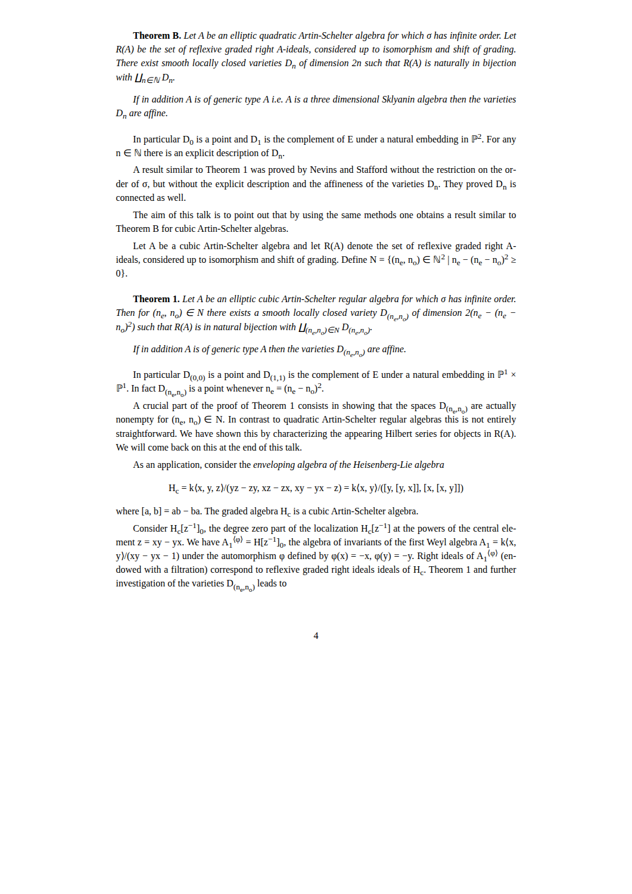Theorem B. Let A be an elliptic quadratic Artin-Schelter algebra for which σ has infinite order. Let R(A) be the set of reflexive graded right A-ideals, considered up to isomorphism and shift of grading. There exist smooth locally closed varieties Dn of dimension 2n such that R(A) is naturally in bijection with ∐n∈ℕ Dn.
If in addition A is of generic type A i.e. A is a three dimensional Sklyanin algebra then the varieties Dn are affine.
In particular D0 is a point and D1 is the complement of E under a natural embedding in ℙ2. For any n ∈ ℕ there is an explicit description of Dn.
A result similar to Theorem 1 was proved by Nevins and Stafford without the restriction on the order of σ, but without the explicit description and the affineness of the varieties Dn. They proved Dn is connected as well.
The aim of this talk is to point out that by using the same methods one obtains a result similar to Theorem B for cubic Artin-Schelter algebras.
Let A be a cubic Artin-Schelter algebra and let R(A) denote the set of reflexive graded right A-ideals, considered up to isomorphism and shift of grading. Define N = {(ne, no) ∈ ℕ2 | ne − (ne − no)2 ≥ 0}.
Theorem 1. Let A be an elliptic cubic Artin-Schelter regular algebra for which σ has infinite order. Then for (ne, no) ∈ N there exists a smooth locally closed variety D(ne,no) of dimension 2(ne − (ne − no)2) such that R(A) is in natural bijection with ∐(ne,no)∈N D(ne,no).
If in addition A is of generic type A then the varieties D(ne,no) are affine.
In particular D(0,0) is a point and D(1,1) is the complement of E under a natural embedding in ℙ1 × ℙ1. In fact D(ne,no) is a point whenever ne = (ne − no)2.
A crucial part of the proof of Theorem 1 consists in showing that the spaces D(ne,no) are actually nonempty for (ne, no) ∈ N. In contrast to quadratic Artin-Schelter regular algebras this is not entirely straightforward. We have shown this by characterizing the appearing Hilbert series for objects in R(A). We will come back on this at the end of this talk.
As an application, consider the enveloping algebra of the Heisenberg-Lie algebra
Hc = k⟨x, y, z⟩/(yz − zy, xz − zx, xy − yx − z) = k⟨x, y⟩/([y, [y, x]], [x, [x, y]])
where [a, b] = ab − ba. The graded algebra Hc is a cubic Artin-Schelter algebra.
Consider Hc[z−1]0, the degree zero part of the localization Hc[z−1] at the powers of the central element z = xy − yx. We have A1⟨φ⟩ = H[z−1]0, the algebra of invariants of the first Weyl algebra A1 = k⟨x, y⟩/(xy − yx − 1) under the automorphism φ defined by φ(x) = −x, φ(y) = −y. Right ideals of A1⟨φ⟩ (endowed with a filtration) correspond to reflexive graded right ideals ideals of Hc. Theorem 1 and further investigation of the varieties D(ne,no) leads to
4